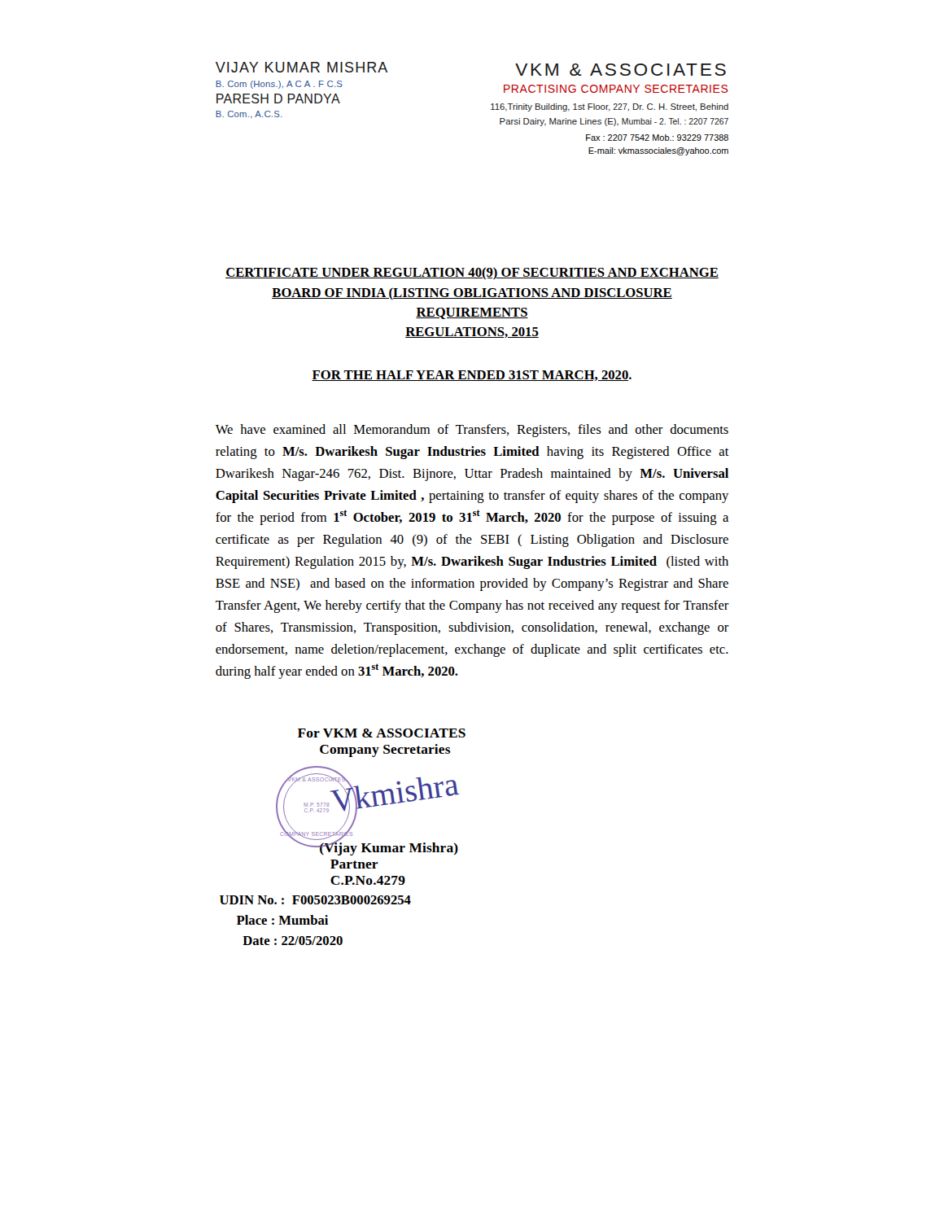VIJAY KUMAR MISHRA
B. Com (Hons.), A C A . F C.S
PARESH D PANDYA
B. Com., A.C.S.
VKM & ASSOCIATES
PRACTISING COMPANY SECRETARIES
116,Trinity Building, 1st Floor, 227, Dr. C. H. Street, Behind
Parsi Dairy, Marine Lines (E), Mumbai - 2. Tel. : 2207 7267
Fax : 2207 7542 Mob.: 93229 77388
E-mail: vkmassociales@yahoo.com
CERTIFICATE UNDER REGULATION 40(9) OF SECURITIES AND EXCHANGE
BOARD OF INDIA (LISTING OBLIGATIONS AND DISCLOSURE REQUIREMENTS
REGULATIONS, 2015
FOR THE HALF YEAR ENDED 31ST MARCH, 2020.
We have examined all Memorandum of Transfers, Registers, files and other documents relating to M/s. Dwarikesh Sugar Industries Limited having its Registered Office at Dwarikesh Nagar-246 762, Dist. Bijnore, Uttar Pradesh maintained by M/s. Universal Capital Securities Private Limited , pertaining to transfer of equity shares of the company for the period from 1st October, 2019 to 31st March, 2020 for the purpose of issuing a certificate as per Regulation 40 (9) of the SEBI ( Listing Obligation and Disclosure Requirement) Regulation 2015 by, M/s. Dwarikesh Sugar Industries Limited (listed with BSE and NSE) and based on the information provided by Company’s Registrar and Share Transfer Agent, We hereby certify that the Company has not received any request for Transfer of Shares, Transmission, Transposition, subdivision, consolidation, renewal, exchange or endorsement, name deletion/replacement, exchange of duplicate and split certificates etc. during half year ended on 31st March, 2020.
For VKM & ASSOCIATES
Company Secretaries
VKM & ASSOCIATES
M.P. 5778
C.P. 4279
COMPANY SECRETARIES
Vkmishra
(Vijay Kumar Mishra)
Partner
C.P.No.4279
UDIN No. : F005023B000269254
Place : Mumbai
Date : 22/05/2020